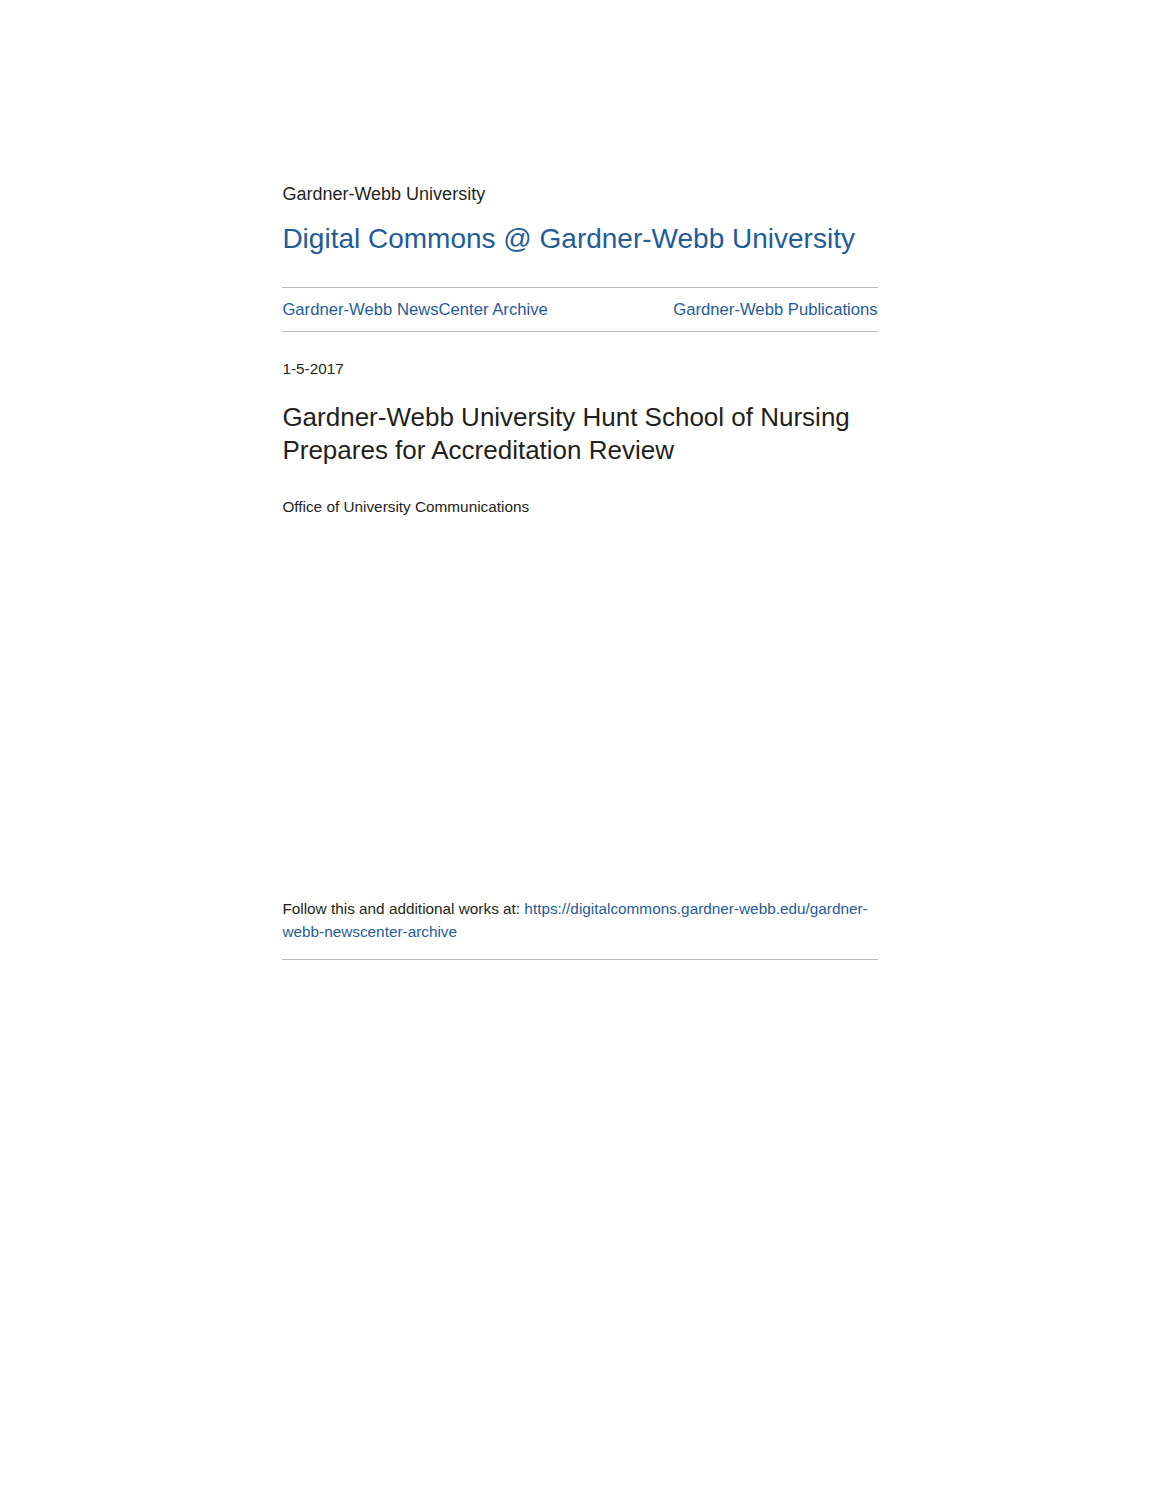Gardner-Webb University
Digital Commons @ Gardner-Webb University
Gardner-Webb NewsCenter Archive Gardner-Webb Publications
1-5-2017
Gardner-Webb University Hunt School of Nursing Prepares for Accreditation Review
Office of University Communications
Follow this and additional works at: https://digitalcommons.gardner-webb.edu/gardner-webb-newscenter-archive